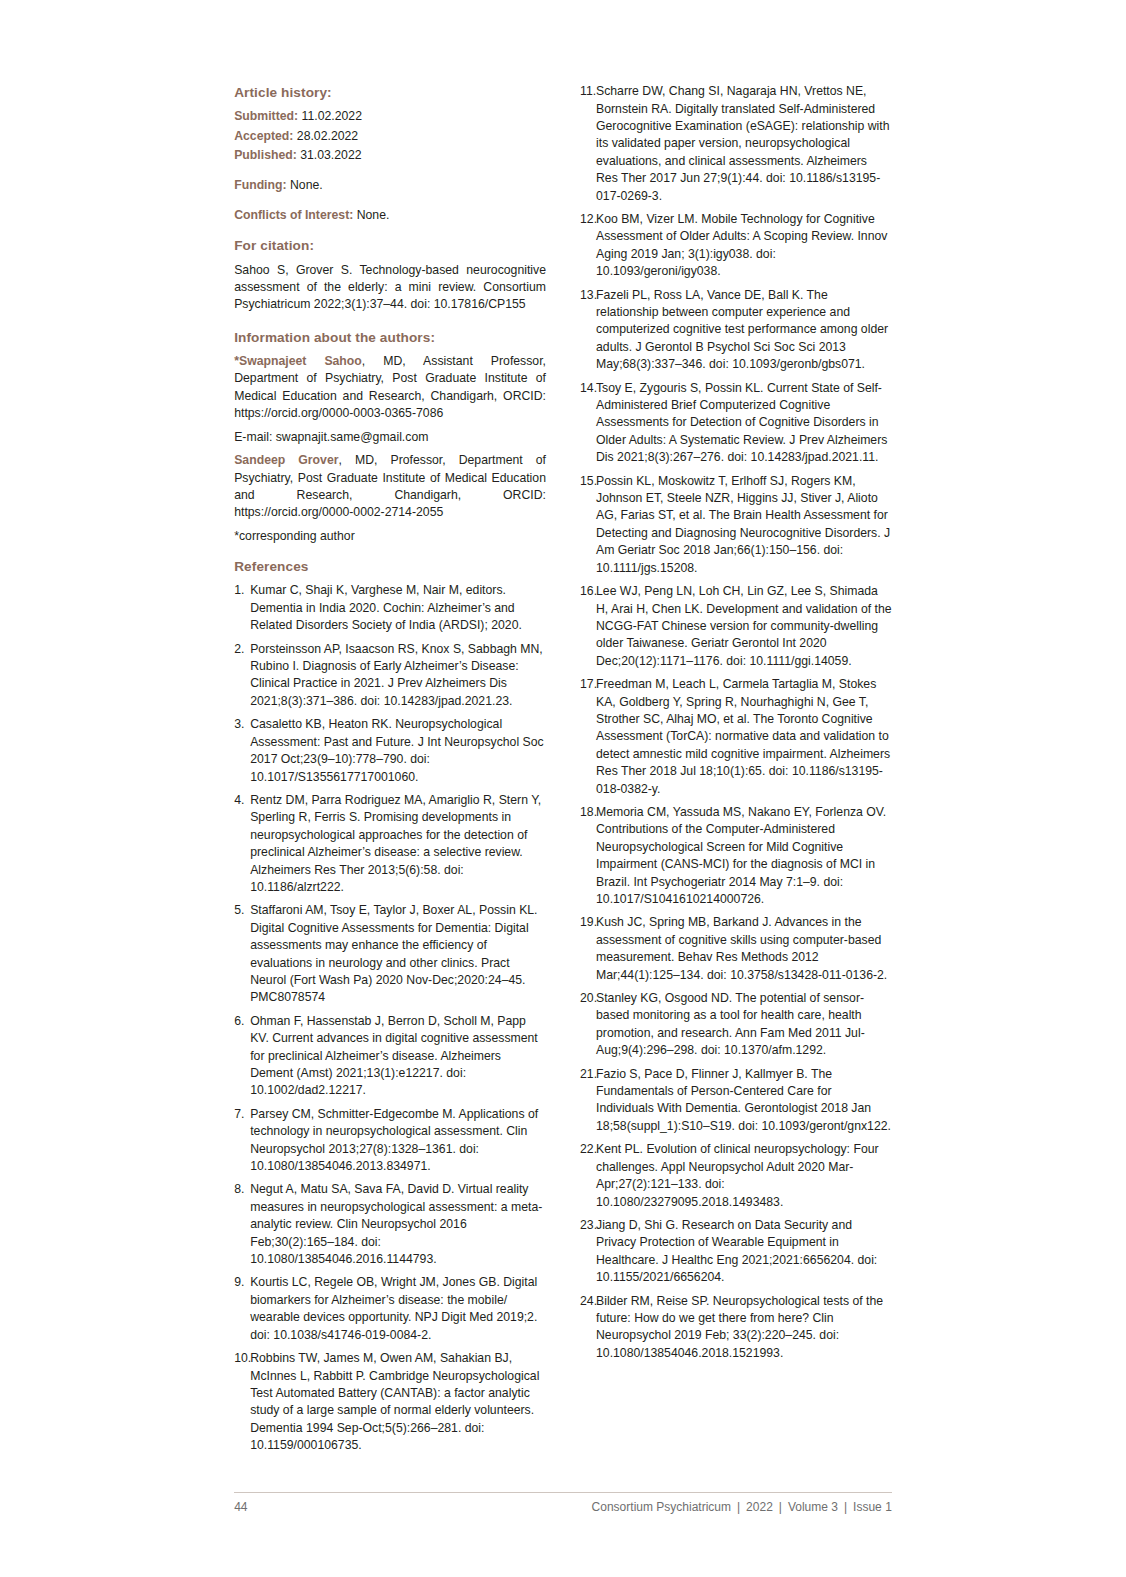Article history:
Submitted: 11.02.2022
Accepted: 28.02.2022
Published: 31.03.2022
Funding: None.
Conflicts of Interest: None.
For citation:
Sahoo S, Grover S. Technology-based neurocognitive assessment of the elderly: a mini review. Consortium Psychiatricum 2022;3(1):37–44. doi: 10.17816/CP155
Information about the authors:
*Swapnajeet Sahoo, MD, Assistant Professor, Department of Psychiatry, Post Graduate Institute of Medical Education and Research, Chandigarh, ORCID: https://orcid.org/0000-0003-0365-7086
E-mail: swapnajit.same@gmail.com
Sandeep Grover, MD, Professor, Department of Psychiatry, Post Graduate Institute of Medical Education and Research, Chandigarh, ORCID: https://orcid.org/0000-0002-2714-2055
*corresponding author
References
Kumar C, Shaji K, Varghese M, Nair M, editors. Dementia in India 2020. Cochin: Alzheimer’s and Related Disorders Society of India (ARDSI); 2020.
Porsteinsson AP, Isaacson RS, Knox S, Sabbagh MN, Rubino I. Diagnosis of Early Alzheimer’s Disease: Clinical Practice in 2021. J Prev Alzheimers Dis 2021;8(3):371–386. doi: 10.14283/jpad.2021.23.
Casaletto KB, Heaton RK. Neuropsychological Assessment: Past and Future. J Int Neuropsychol Soc 2017 Oct;23(9–10):778–790. doi: 10.1017/S1355617717001060.
Rentz DM, Parra Rodriguez MA, Amariglio R, Stern Y, Sperling R, Ferris S. Promising developments in neuropsychological approaches for the detection of preclinical Alzheimer’s disease: a selective review. Alzheimers Res Ther 2013;5(6):58. doi: 10.1186/alzrt222.
Staffaroni AM, Tsoy E, Taylor J, Boxer AL, Possin KL. Digital Cognitive Assessments for Dementia: Digital assessments may enhance the efficiency of evaluations in neurology and other clinics. Pract Neurol (Fort Wash Pa) 2020 Nov-Dec;2020:24–45. PMC8078574
Ohman F, Hassenstab J, Berron D, Scholl M, Papp KV. Current advances in digital cognitive assessment for preclinical Alzheimer’s disease. Alzheimers Dement (Amst) 2021;13(1):e12217. doi: 10.1002/dad2.12217.
Parsey CM, Schmitter-Edgecombe M. Applications of technology in neuropsychological assessment. Clin Neuropsychol 2013;27(8):1328–1361. doi: 10.1080/13854046.2013.834971.
Negut A, Matu SA, Sava FA, David D. Virtual reality measures in neuropsychological assessment: a meta-analytic review. Clin Neuropsychol 2016 Feb;30(2):165–184. doi: 10.1080/13854046.2016.1144793.
Kourtis LC, Regele OB, Wright JM, Jones GB. Digital biomarkers for Alzheimer’s disease: the mobile/ wearable devices opportunity. NPJ Digit Med 2019;2. doi: 10.1038/s41746-019-0084-2.
Robbins TW, James M, Owen AM, Sahakian BJ, McInnes L, Rabbitt P. Cambridge Neuropsychological Test Automated Battery (CANTAB): a factor analytic study of a large sample of normal elderly volunteers. Dementia 1994 Sep-Oct;5(5):266–281. doi: 10.1159/000106735.
Scharre DW, Chang SI, Nagaraja HN, Vrettos NE, Bornstein RA. Digitally translated Self-Administered Gerocognitive Examination (eSAGE): relationship with its validated paper version, neuropsychological evaluations, and clinical assessments. Alzheimers Res Ther 2017 Jun 27;9(1):44. doi: 10.1186/s13195-017-0269-3.
Koo BM, Vizer LM. Mobile Technology for Cognitive Assessment of Older Adults: A Scoping Review. Innov Aging 2019 Jan; 3(1):igy038. doi: 10.1093/geroni/igy038.
Fazeli PL, Ross LA, Vance DE, Ball K. The relationship between computer experience and computerized cognitive test performance among older adults. J Gerontol B Psychol Sci Soc Sci 2013 May;68(3):337–346. doi: 10.1093/geronb/gbs071.
Tsoy E, Zygouris S, Possin KL. Current State of Self-Administered Brief Computerized Cognitive Assessments for Detection of Cognitive Disorders in Older Adults: A Systematic Review. J Prev Alzheimers Dis 2021;8(3):267–276. doi: 10.14283/jpad.2021.11.
Possin KL, Moskowitz T, Erlhoff SJ, Rogers KM, Johnson ET, Steele NZR, Higgins JJ, Stiver J, Alioto AG, Farias ST, et al. The Brain Health Assessment for Detecting and Diagnosing Neurocognitive Disorders. J Am Geriatr Soc 2018 Jan;66(1):150–156. doi: 10.1111/jgs.15208.
Lee WJ, Peng LN, Loh CH, Lin GZ, Lee S, Shimada H, Arai H, Chen LK. Development and validation of the NCGG-FAT Chinese version for community-dwelling older Taiwanese. Geriatr Gerontol Int 2020 Dec;20(12):1171–1176. doi: 10.1111/ggi.14059.
Freedman M, Leach L, Carmela Tartaglia M, Stokes KA, Goldberg Y, Spring R, Nourhaghighi N, Gee T, Strother SC, Alhaj MO, et al. The Toronto Cognitive Assessment (TorCA): normative data and validation to detect amnestic mild cognitive impairment. Alzheimers Res Ther 2018 Jul 18;10(1):65. doi: 10.1186/s13195-018-0382-y.
Memoria CM, Yassuda MS, Nakano EY, Forlenza OV. Contributions of the Computer-Administered Neuropsychological Screen for Mild Cognitive Impairment (CANS-MCI) for the diagnosis of MCI in Brazil. Int Psychogeriatr 2014 May 7:1–9. doi: 10.1017/S1041610214000726.
Kush JC, Spring MB, Barkand J. Advances in the assessment of cognitive skills using computer-based measurement. Behav Res Methods 2012 Mar;44(1):125–134. doi: 10.3758/s13428-011-0136-2.
Stanley KG, Osgood ND. The potential of sensor-based monitoring as a tool for health care, health promotion, and research. Ann Fam Med 2011 Jul-Aug;9(4):296–298. doi: 10.1370/afm.1292.
Fazio S, Pace D, Flinner J, Kallmyer B. The Fundamentals of Person-Centered Care for Individuals With Dementia. Gerontologist 2018 Jan 18;58(suppl_1):S10–S19. doi: 10.1093/geront/gnx122.
Kent PL. Evolution of clinical neuropsychology: Four challenges. Appl Neuropsychol Adult 2020 Mar-Apr;27(2):121–133. doi: 10.1080/23279095.2018.1493483.
Jiang D, Shi G. Research on Data Security and Privacy Protection of Wearable Equipment in Healthcare. J Healthc Eng 2021;2021:6656204. doi: 10.1155/2021/6656204.
Bilder RM, Reise SP. Neuropsychological tests of the future: How do we get there from here? Clin Neuropsychol 2019 Feb; 33(2):220–245. doi: 10.1080/13854046.2018.1521993.
44
Consortium Psychiatricum|2022|Volume 3|Issue 1